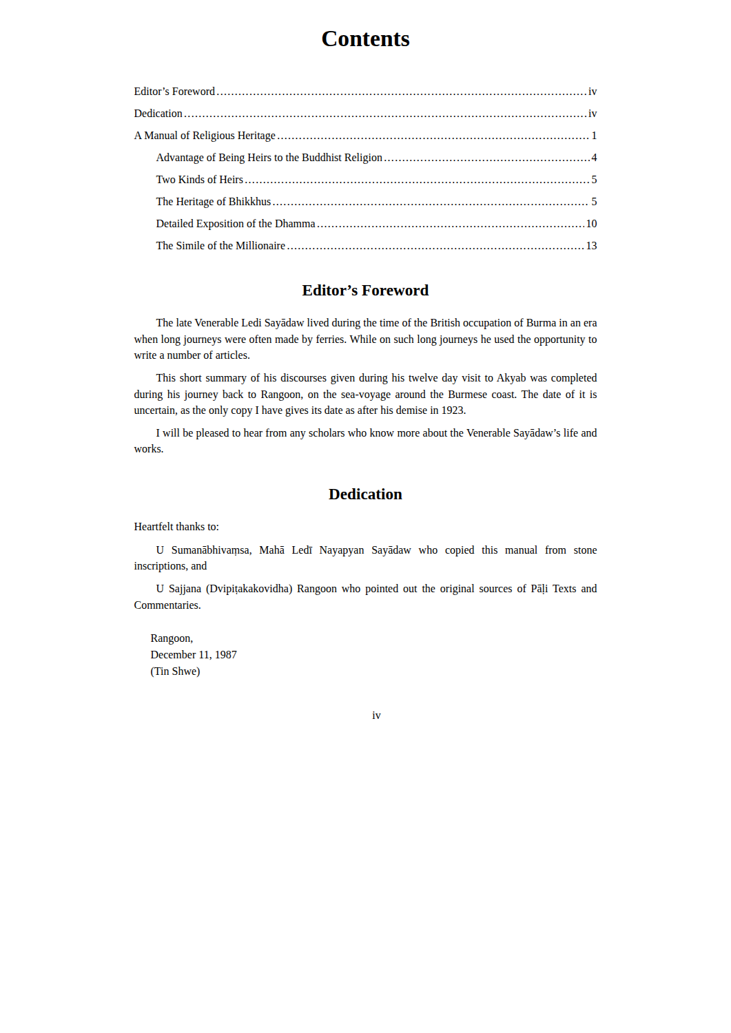Contents
Editor’s Foreword iv
Dedication iv
A Manual of Religious Heritage 1
Advantage of Being Heirs to the Buddhist Religion 4
Two Kinds of Heirs 5
The Heritage of Bhikkhus 5
Detailed Exposition of the Dhamma 10
The Simile of the Millionaire 13
Editor’s Foreword
The late Venerable Ledi Sayādaw lived during the time of the British occupation of Burma in an era when long journeys were often made by ferries. While on such long journeys he used the opportunity to write a number of articles.
This short summary of his discourses given during his twelve day visit to Akyab was completed during his journey back to Rangoon, on the sea-voyage around the Burmese coast. The date of it is uncertain, as the only copy I have gives its date as after his demise in 1923.
I will be pleased to hear from any scholars who know more about the Venerable Sayādaw’s life and works.
Dedication
Heartfelt thanks to:
U Sumanābhivaṃsa, Mahā Ledī Nayapyan Sayādaw who copied this manual from stone inscriptions, and
U Sajjana (Dvipiṭakakovidha) Rangoon who pointed out the original sources of Pāḷi Texts and Commentaries.
Rangoon,
December 11, 1987
(Tin Shwe)
iv